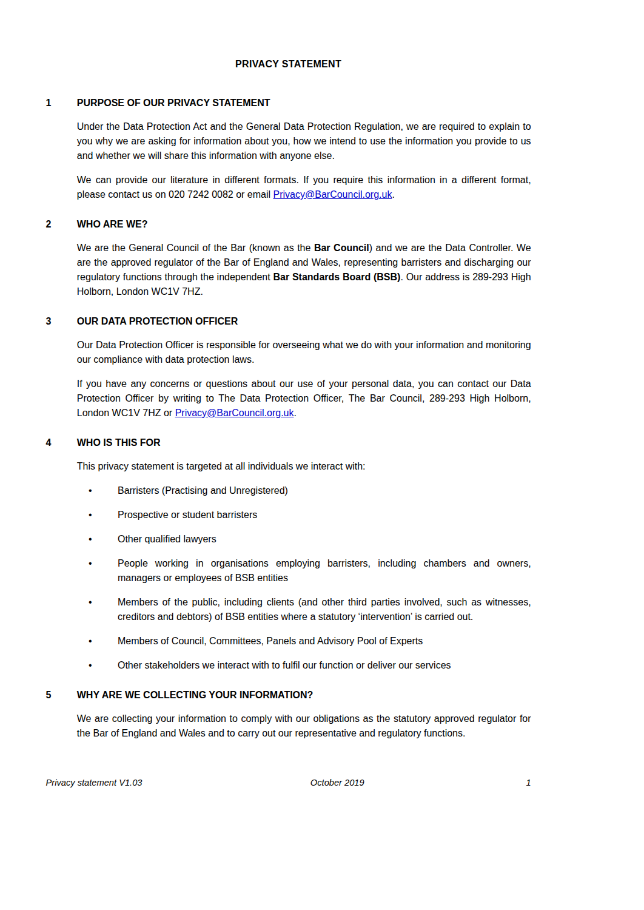PRIVACY STATEMENT
1 PURPOSE OF OUR PRIVACY STATEMENT
Under the Data Protection Act and the General Data Protection Regulation, we are required to explain to you why we are asking for information about you, how we intend to use the information you provide to us and whether we will share this information with anyone else.
We can provide our literature in different formats. If you require this information in a different format, please contact us on 020 7242 0082 or email Privacy@BarCouncil.org.uk.
2 WHO ARE WE?
We are the General Council of the Bar (known as the Bar Council) and we are the Data Controller. We are the approved regulator of the Bar of England and Wales, representing barristers and discharging our regulatory functions through the independent Bar Standards Board (BSB). Our address is 289-293 High Holborn, London WC1V 7HZ.
3 OUR DATA PROTECTION OFFICER
Our Data Protection Officer is responsible for overseeing what we do with your information and monitoring our compliance with data protection laws.
If you have any concerns or questions about our use of your personal data, you can contact our Data Protection Officer by writing to The Data Protection Officer, The Bar Council, 289-293 High Holborn, London WC1V 7HZ or Privacy@BarCouncil.org.uk.
4 WHO IS THIS FOR
This privacy statement is targeted at all individuals we interact with:
Barristers (Practising and Unregistered)
Prospective or student barristers
Other qualified lawyers
People working in organisations employing barristers, including chambers and owners, managers or employees of BSB entities
Members of the public, including clients (and other third parties involved, such as witnesses, creditors and debtors) of BSB entities where a statutory ‘intervention’ is carried out.
Members of Council, Committees, Panels and Advisory Pool of Experts
Other stakeholders we interact with to fulfil our function or deliver our services
5 WHY ARE WE COLLECTING YOUR INFORMATION?
We are collecting your information to comply with our obligations as the statutory approved regulator for the Bar of England and Wales and to carry out our representative and regulatory functions.
Privacy statement V1.03 October 2019 1